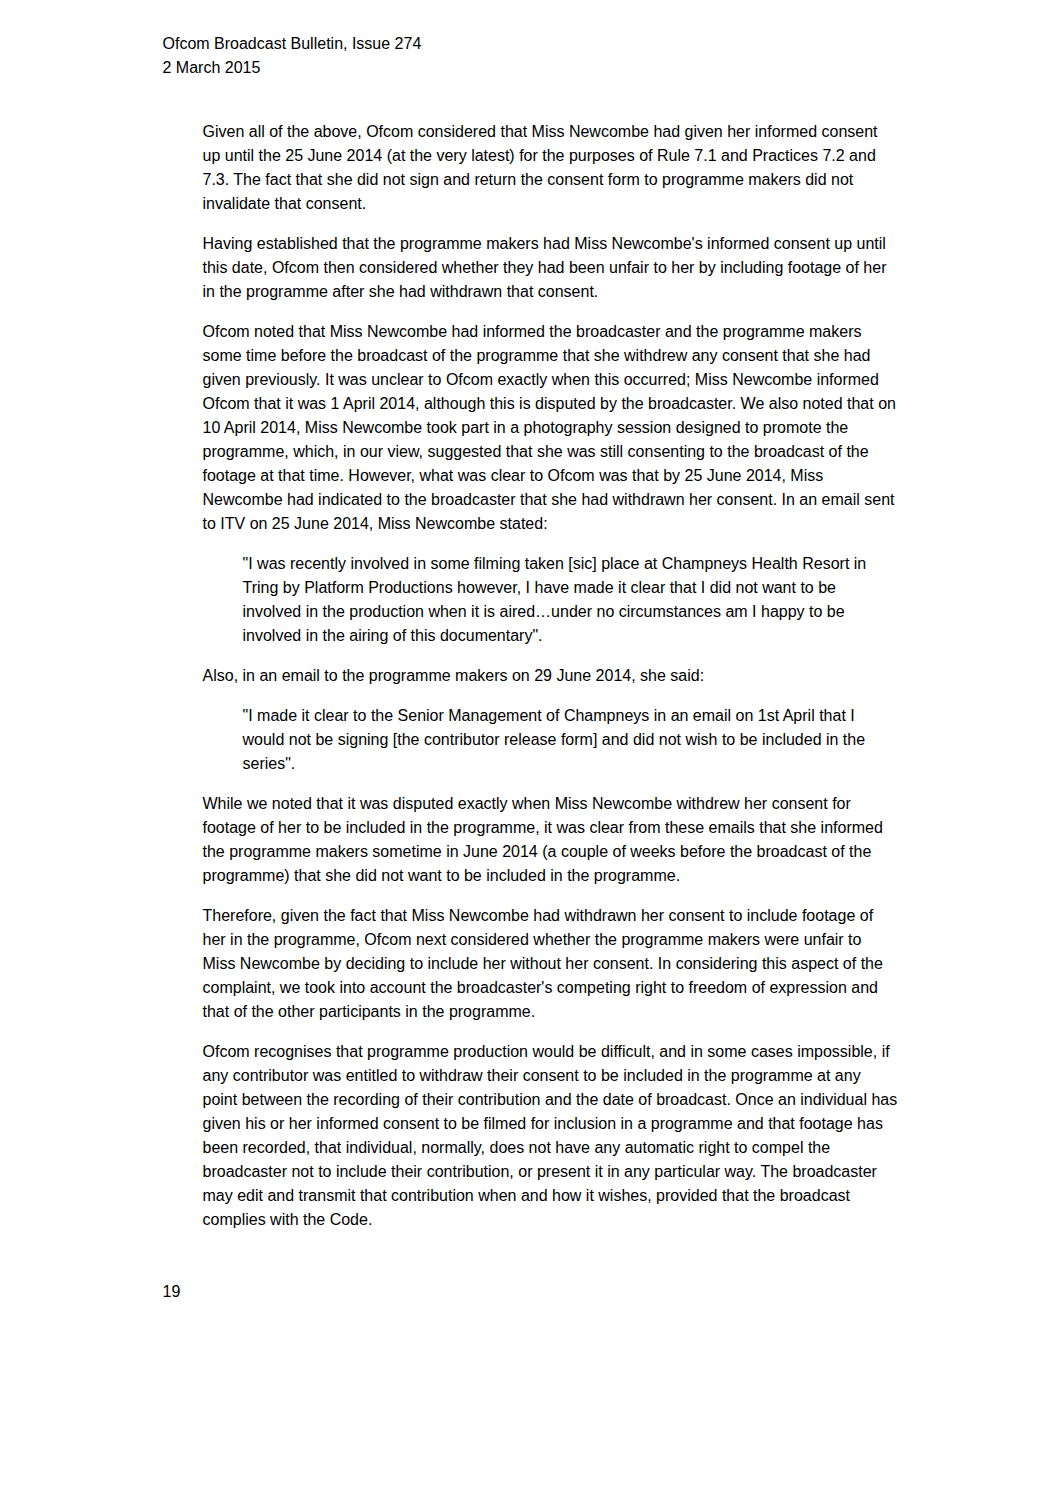Ofcom Broadcast Bulletin, Issue 274
2 March 2015
Given all of the above, Ofcom considered that Miss Newcombe had given her informed consent up until the 25 June 2014 (at the very latest) for the purposes of Rule 7.1 and Practices 7.2 and 7.3. The fact that she did not sign and return the consent form to programme makers did not invalidate that consent.
Having established that the programme makers had Miss Newcombe's informed consent up until this date, Ofcom then considered whether they had been unfair to her by including footage of her in the programme after she had withdrawn that consent.
Ofcom noted that Miss Newcombe had informed the broadcaster and the programme makers some time before the broadcast of the programme that she withdrew any consent that she had given previously. It was unclear to Ofcom exactly when this occurred; Miss Newcombe informed Ofcom that it was 1 April 2014, although this is disputed by the broadcaster. We also noted that on 10 April 2014, Miss Newcombe took part in a photography session designed to promote the programme, which, in our view, suggested that she was still consenting to the broadcast of the footage at that time. However, what was clear to Ofcom was that by 25 June 2014, Miss Newcombe had indicated to the broadcaster that she had withdrawn her consent. In an email sent to ITV on 25 June 2014, Miss Newcombe stated:
"I was recently involved in some filming taken [sic] place at Champneys Health Resort in Tring by Platform Productions however, I have made it clear that I did not want to be involved in the production when it is aired…under no circumstances am I happy to be involved in the airing of this documentary".
Also, in an email to the programme makers on 29 June 2014, she said:
"I made it clear to the Senior Management of Champneys in an email on 1st April that I would not be signing [the contributor release form] and did not wish to be included in the series".
While we noted that it was disputed exactly when Miss Newcombe withdrew her consent for footage of her to be included in the programme, it was clear from these emails that she informed the programme makers sometime in June 2014 (a couple of weeks before the broadcast of the programme) that she did not want to be included in the programme.
Therefore, given the fact that Miss Newcombe had withdrawn her consent to include footage of her in the programme, Ofcom next considered whether the programme makers were unfair to Miss Newcombe by deciding to include her without her consent. In considering this aspect of the complaint, we took into account the broadcaster's competing right to freedom of expression and that of the other participants in the programme.
Ofcom recognises that programme production would be difficult, and in some cases impossible, if any contributor was entitled to withdraw their consent to be included in the programme at any point between the recording of their contribution and the date of broadcast. Once an individual has given his or her informed consent to be filmed for inclusion in a programme and that footage has been recorded, that individual, normally, does not have any automatic right to compel the broadcaster not to include their contribution, or present it in any particular way. The broadcaster may edit and transmit that contribution when and how it wishes, provided that the broadcast complies with the Code.
19